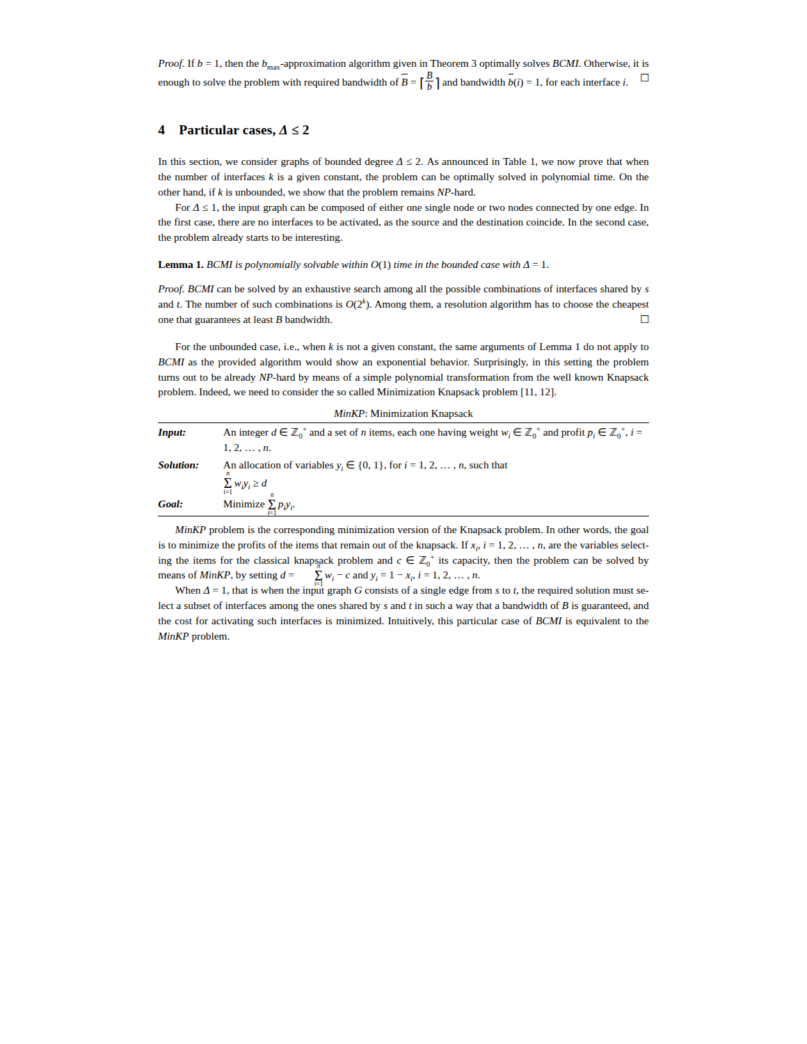Proof. If b = 1, then the bmax-approximation algorithm given in Theorem 3 optimally solves BCMI. Otherwise, it is enough to solve the problem with required bandwidth of B = ⌈Bb⌉ and bandwidth b(i) = 1, for each interface i.☐
4 Particular cases, Δ ≤ 2
In this section, we consider graphs of bounded degree Δ ≤ 2. As announced in Table 1, we now prove that when the number of interfaces k is a given constant, the problem can be optimally solved in polynomial time. On the other hand, if k is unbounded, we show that the problem remains NP-hard.
For Δ ≤ 1, the input graph can be composed of either one single node or two nodes connected by one edge. In the first case, there are no interfaces to be activated, as the source and the destination coincide. In the second case, the problem already starts to be interesting.
Lemma 1. BCMI is polynomially solvable within O(1) time in the bounded case with Δ = 1.
Proof. BCMI can be solved by an exhaustive search among all the possible combinations of interfaces shared by s and t. The number of such combinations is O(2k). Among them, a resolution algorithm has to choose the cheapest one that guarantees at least B bandwidth.☐
For the unbounded case, i.e., when k is not a given constant, the same arguments of Lemma 1 do not apply to BCMI as the provided algorithm would show an exponential behavior. Surprisingly, in this setting the problem turns out to be already NP-hard by means of a simple polynomial transformation from the well known Knapsack problem. Indeed, we need to consider the so called Minimization Knapsack problem [11, 12].
MinKP : Minimization Knapsack
| Input: | An integer d ∈ ℤ 0 + and a set of n items, each one having weight w i ∈ ℤ 0 + and profit p i ∈ ℤ 0 + , i = 1, 2, … , n . |
| Solution: | An allocation of variables y i ∈ {0, 1}, for i = 1, 2, … , n , such that n Σ i =1 w i y i ≥ d |
| Goal: | Minimize n Σ i =1 p i y i . |
MinKP problem is the corresponding minimization version of the Knapsack problem. In other words, the goal is to minimize the profits of the items that remain out of the knapsack. If xi, i = 1, 2, … , n, are the variables selecting the items for the classical knapsack problem and c ∈ ℤ0+ its capacity, then the problem can be solved by means of MinKP, by setting d = nΣi=1 wi − c and yi = 1 − xi, i = 1, 2, … , n.
When Δ = 1, that is when the input graph G consists of a single edge from s to t, the required solution must select a subset of interfaces among the ones shared by s and t in such a way that a bandwidth of B is guaranteed, and the cost for activating such interfaces is minimized. Intuitively, this particular case of BCMI is equivalent to the MinKP problem.